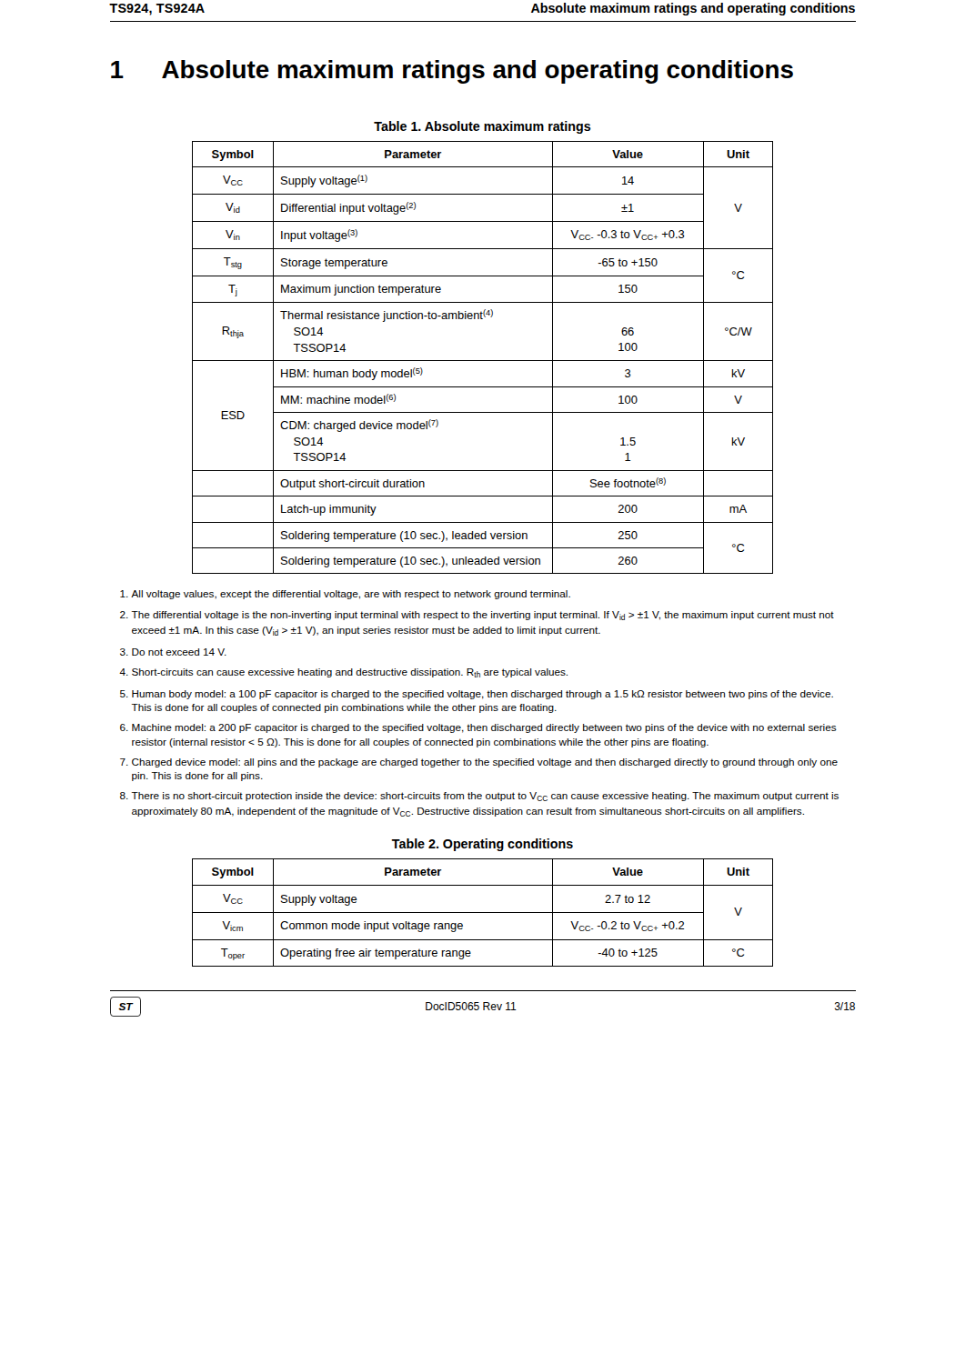TS924, TS924A
Absolute maximum ratings and operating conditions
1 Absolute maximum ratings and operating conditions
Table 1. Absolute maximum ratings
| Symbol | Parameter | Value | Unit |
| --- | --- | --- | --- |
| V CC | Supply voltage (1) | 14 | V |
| V id | Differential input voltage (2) | ±1 |
| V in | Input voltage (3) | V CC- -0.3 to V CC+ +0.3 |
| T stg | Storage temperature | -65 to +150 | °C |
| T j | Maximum junction temperature | 150 |
| R thja | Thermal resistance junction-to-ambient (4) SO14 TSSOP14 | 66 100 | °C/W |
| ESD | HBM: human body model (5) | 3 | kV |
| MM: machine model (6) | 100 | V |
| CDM: charged device model (7) SO14 TSSOP14 | 1.5 1 | kV |
| | Output short-circuit duration | See footnote (8) | |
| | Latch-up immunity | 200 | mA |
| | Soldering temperature (10 sec.), leaded version | 250 | °C |
| | Soldering temperature (10 sec.), unleaded version | 260 |
All voltage values, except the differential voltage, are with respect to network ground terminal.
The differential voltage is the non-inverting input terminal with respect to the inverting input terminal. If Vid > ±1 V, the maximum input current must not exceed ±1 mA. In this case (Vid > ±1 V), an input series resistor must be added to limit input current.
Do not exceed 14 V.
Short-circuits can cause excessive heating and destructive dissipation. Rth are typical values.
Human body model: a 100 pF capacitor is charged to the specified voltage, then discharged through a 1.5 kΩ resistor between two pins of the device. This is done for all couples of connected pin combinations while the other pins are floating.
Machine model: a 200 pF capacitor is charged to the specified voltage, then discharged directly between two pins of the device with no external series resistor (internal resistor < 5 Ω). This is done for all couples of connected pin combinations while the other pins are floating.
Charged device model: all pins and the package are charged together to the specified voltage and then discharged directly to ground through only one pin. This is done for all pins.
There is no short-circuit protection inside the device: short-circuits from the output to VCC can cause excessive heating. The maximum output current is approximately 80 mA, independent of the magnitude of VCC. Destructive dissipation can result from simultaneous short-circuits on all amplifiers.
Table 2. Operating conditions
| Symbol | Parameter | Value | Unit |
| --- | --- | --- | --- |
| V CC | Supply voltage | 2.7 to 12 | V |
| V icm | Common mode input voltage range | V CC- -0.2 to V CC+ +0.2 |
| T oper | Operating free air temperature range | -40 to +125 | °C |
ST
DocID5065 Rev 11
3/18